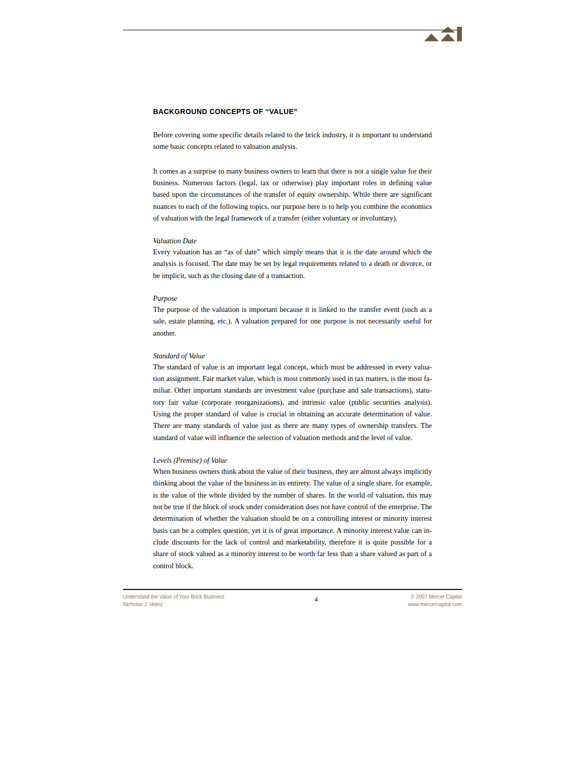BACKGROUND CONCEPTS OF “VALUE”
Before covering some specific details related to the brick industry, it is important to understand some basic concepts related to valuation analysis.
It comes as a surprise to many business owners to learn that there is not a single value for their business. Numerous factors (legal, tax or otherwise) play important roles in defining value based upon the circumstances of the transfer of equity ownership. While there are significant nuances to each of the following topics, our purpose here is to help you combine the economics of valuation with the legal framework of a transfer (either voluntary or involuntary).
Valuation Date
Every valuation has an “as of date” which simply means that it is the date around which the analysis is focused. The date may be set by legal requirements related to a death or divorce, or be implicit, such as the closing date of a transaction.
Purpose
The purpose of the valuation is important because it is linked to the transfer event (such as a sale, estate planning, etc.). A valuation prepared for one purpose is not necessarily useful for another.
Standard of Value
The standard of value is an important legal concept, which must be addressed in every valuation assignment. Fair market value, which is most commonly used in tax matters, is the most familiar. Other important standards are investment value (purchase and sale transactions), statutory fair value (corporate reorganizations), and intrinsic value (public securities analysis). Using the proper standard of value is crucial in obtaining an accurate determination of value. There are many standards of value just as there are many types of ownership transfers. The standard of value will influence the selection of valuation methods and the level of value.
Levels (Premise) of Value
When business owners think about the value of their business, they are almost always implicitly thinking about the value of the business in its entirety. The value of a single share, for example, is the value of the whole divided by the number of shares. In the world of valuation, this may not be true if the block of stock under consideration does not have control of the enterprise. The determination of whether the valuation should be on a controlling interest or minority interest basis can be a complex question, yet it is of great importance. A minority interest value can include discounts for the lack of control and marketability, therefore it is quite possible for a share of stock valued as a minority interest to be worth far less than a share valued as part of a control block.
Understand the Value of Your Brick Business
Nicholas J. Heinz
4
© 2007 Mercer Capital
www.mercercapital.com